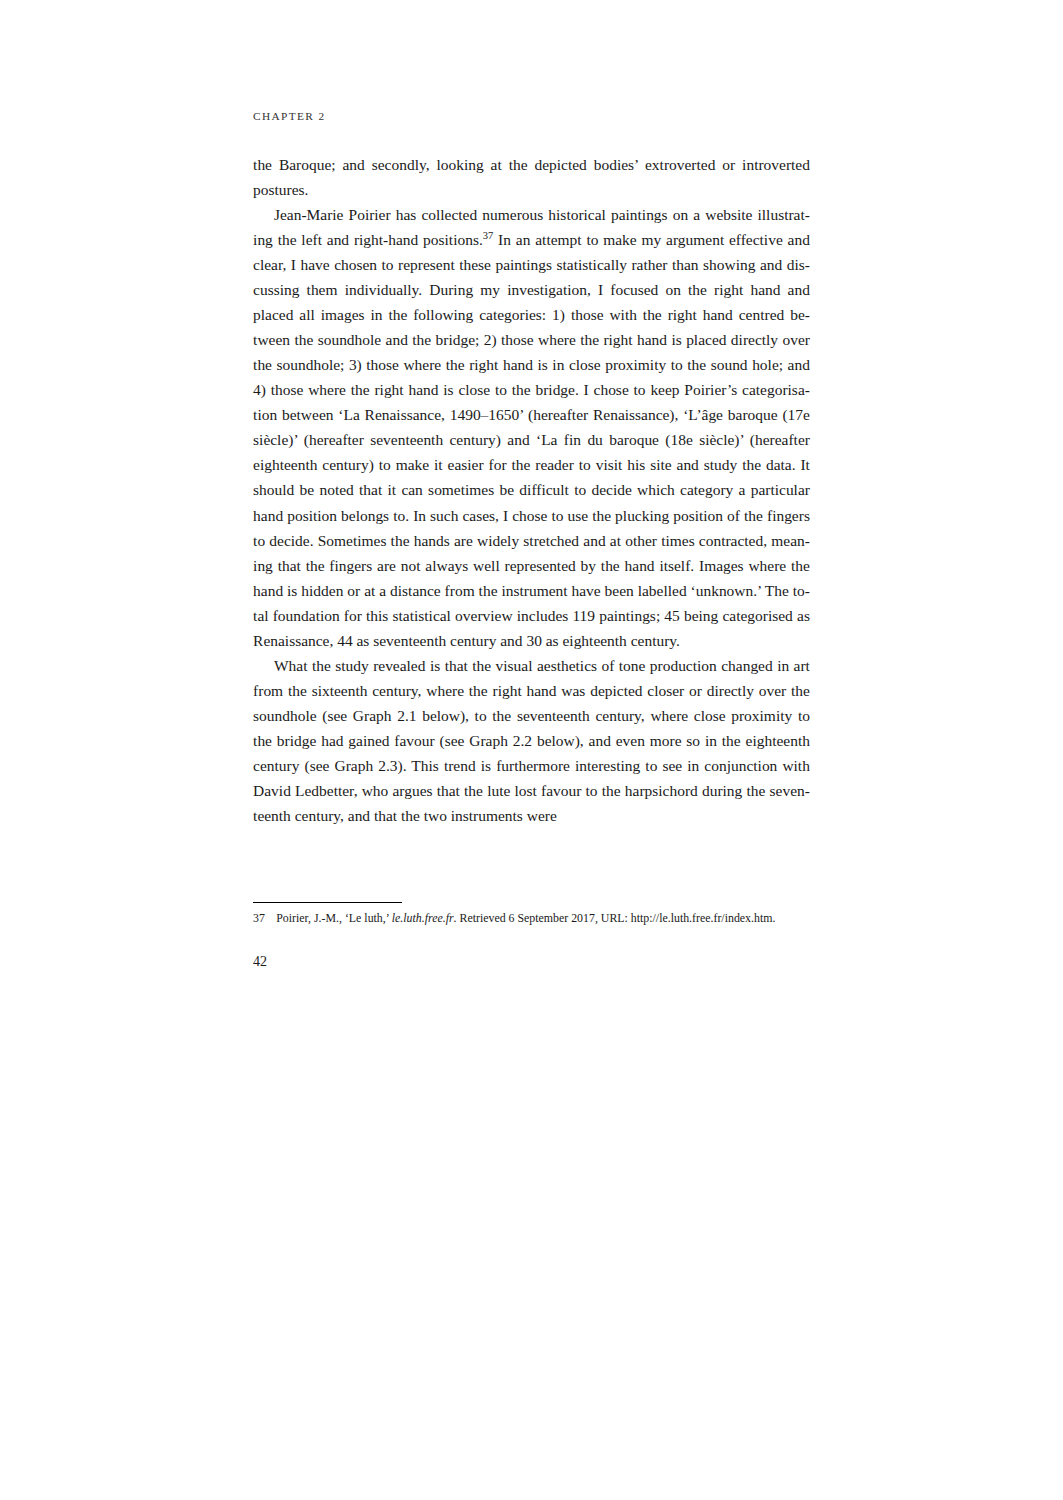Chapter 2
the Baroque; and secondly, looking at the depicted bodies’ extroverted or introverted postures.
Jean-Marie Poirier has collected numerous historical paintings on a website illustrating the left and right-hand positions.37 In an attempt to make my argument effective and clear, I have chosen to represent these paintings statistically rather than showing and discussing them individually. During my investigation, I focused on the right hand and placed all images in the following categories: 1) those with the right hand centred between the soundhole and the bridge; 2) those where the right hand is placed directly over the soundhole; 3) those where the right hand is in close proximity to the sound hole; and 4) those where the right hand is close to the bridge. I chose to keep Poirier’s categorisation between ‘La Renaissance, 1490–1650’ (hereafter Renaissance), ‘L’âge baroque (17e siècle)’ (hereafter seventeenth century) and ‘La fin du baroque (18e siècle)’ (hereafter eighteenth century) to make it easier for the reader to visit his site and study the data. It should be noted that it can sometimes be difficult to decide which category a particular hand position belongs to. In such cases, I chose to use the plucking position of the fingers to decide. Sometimes the hands are widely stretched and at other times contracted, meaning that the fingers are not always well represented by the hand itself. Images where the hand is hidden or at a distance from the instrument have been labelled ‘unknown.’ The total foundation for this statistical overview includes 119 paintings; 45 being categorised as Renaissance, 44 as seventeenth century and 30 as eighteenth century.
What the study revealed is that the visual aesthetics of tone production changed in art from the sixteenth century, where the right hand was depicted closer or directly over the soundhole (see Graph 2.1 below), to the seventeenth century, where close proximity to the bridge had gained favour (see Graph 2.2 below), and even more so in the eighteenth century (see Graph 2.3). This trend is furthermore interesting to see in conjunction with David Ledbetter, who argues that the lute lost favour to the harpsichord during the seventeenth century, and that the two instruments were
37 Poirier, J.-M., ‘Le luth,’ le.luth.free.fr. Retrieved 6 September 2017, URL: http://le.luth.free.fr/index.htm.
42